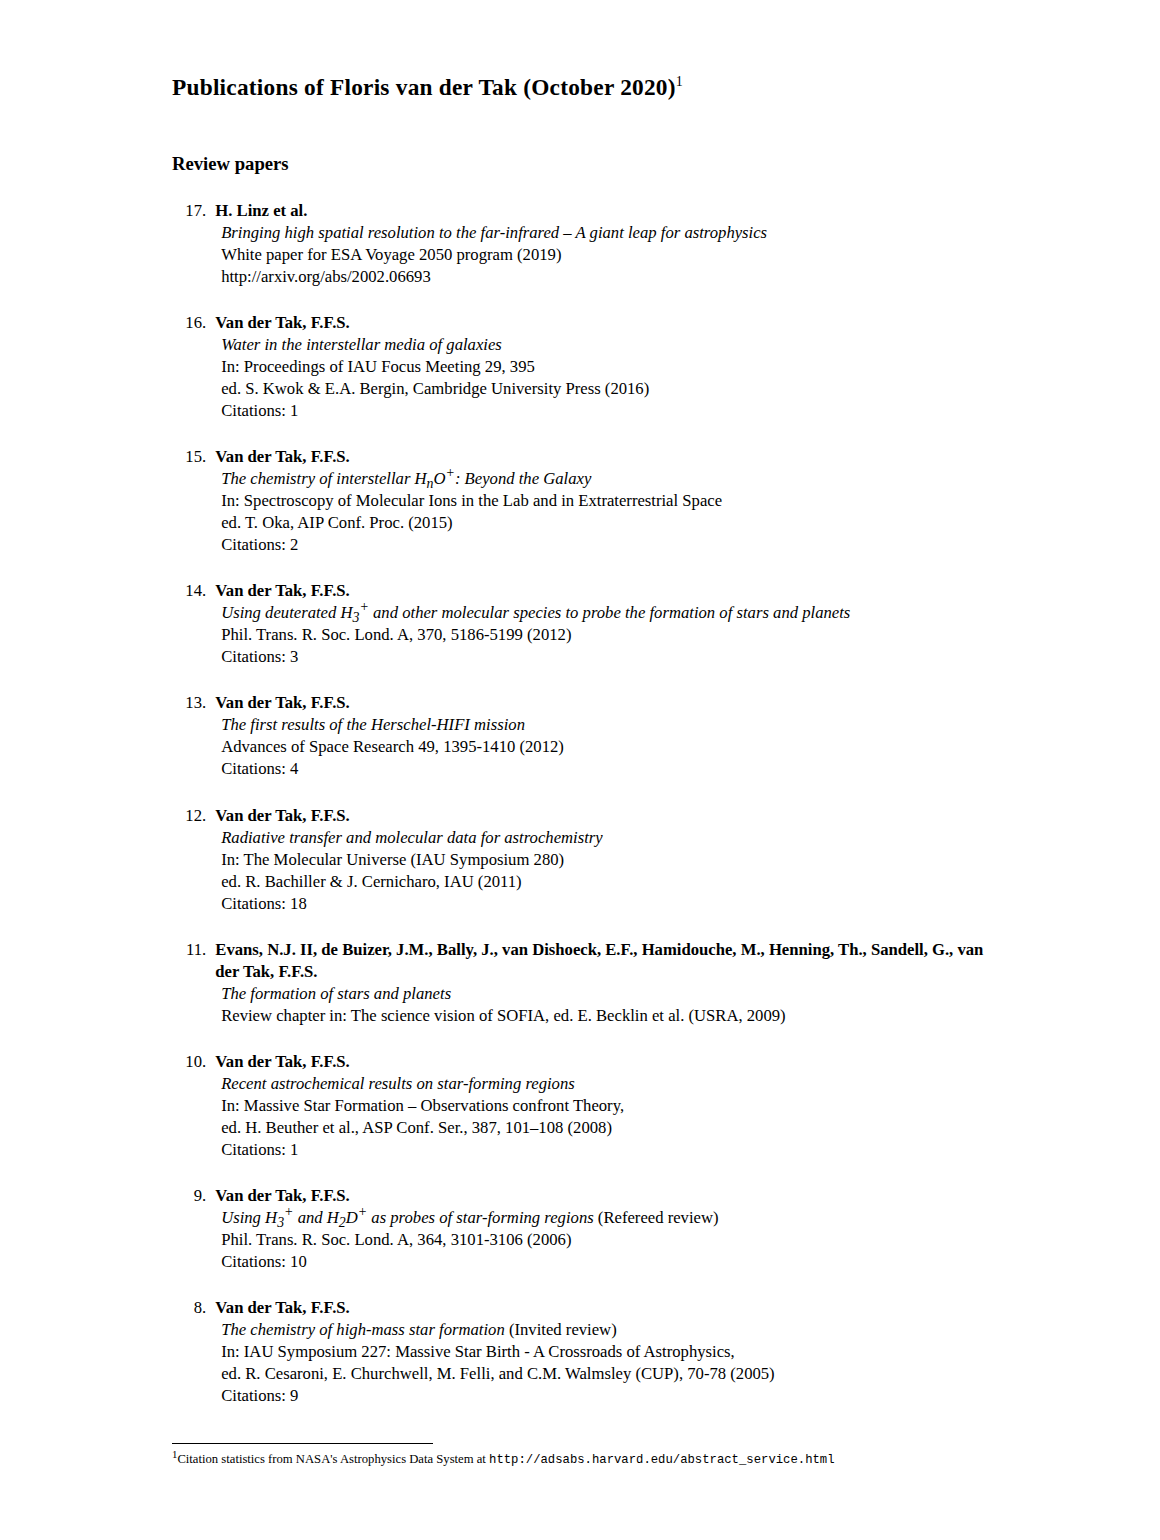Publications of Floris van der Tak (October 2020)1
Review papers
17. H. Linz et al. Bringing high spatial resolution to the far-infrared – A giant leap for astrophysics White paper for ESA Voyage 2050 program (2019) http://arxiv.org/abs/2002.06693
16. Van der Tak, F.F.S. Water in the interstellar media of galaxies In: Proceedings of IAU Focus Meeting 29, 395 ed. S. Kwok & E.A. Bergin, Cambridge University Press (2016) Citations: 1
15. Van der Tak, F.F.S. The chemistry of interstellar HnO+: Beyond the Galaxy In: Spectroscopy of Molecular Ions in the Lab and in Extraterrestrial Space ed. T. Oka, AIP Conf. Proc. (2015) Citations: 2
14. Van der Tak, F.F.S. Using deuterated H3+ and other molecular species to probe the formation of stars and planets Phil. Trans. R. Soc. Lond. A, 370, 5186-5199 (2012) Citations: 3
13. Van der Tak, F.F.S. The first results of the Herschel-HIFI mission Advances of Space Research 49, 1395-1410 (2012) Citations: 4
12. Van der Tak, F.F.S. Radiative transfer and molecular data for astrochemistry In: The Molecular Universe (IAU Symposium 280) ed. R. Bachiller & J. Cernicharo, IAU (2011) Citations: 18
11. Evans, N.J. II, de Buizer, J.M., Bally, J., van Dishoeck, E.F., Hamidouche, M., Henning, Th., Sandell, G., van der Tak, F.F.S. The formation of stars and planets Review chapter in: The science vision of SOFIA, ed. E. Becklin et al. (USRA, 2009)
10. Van der Tak, F.F.S. Recent astrochemical results on star-forming regions In: Massive Star Formation – Observations confront Theory, ed. H. Beuther et al., ASP Conf. Ser., 387, 101–108 (2008) Citations: 1
9. Van der Tak, F.F.S. Using H3+ and H2D+ as probes of star-forming regions (Refereed review) Phil. Trans. R. Soc. Lond. A, 364, 3101-3106 (2006) Citations: 10
8. Van der Tak, F.F.S. The chemistry of high-mass star formation (Invited review) In: IAU Symposium 227: Massive Star Birth - A Crossroads of Astrophysics, ed. R. Cesaroni, E. Churchwell, M. Felli, and C.M. Walmsley (CUP), 70-78 (2005) Citations: 9
1Citation statistics from NASA's Astrophysics Data System at http://adsabs.harvard.edu/abstract_service.html